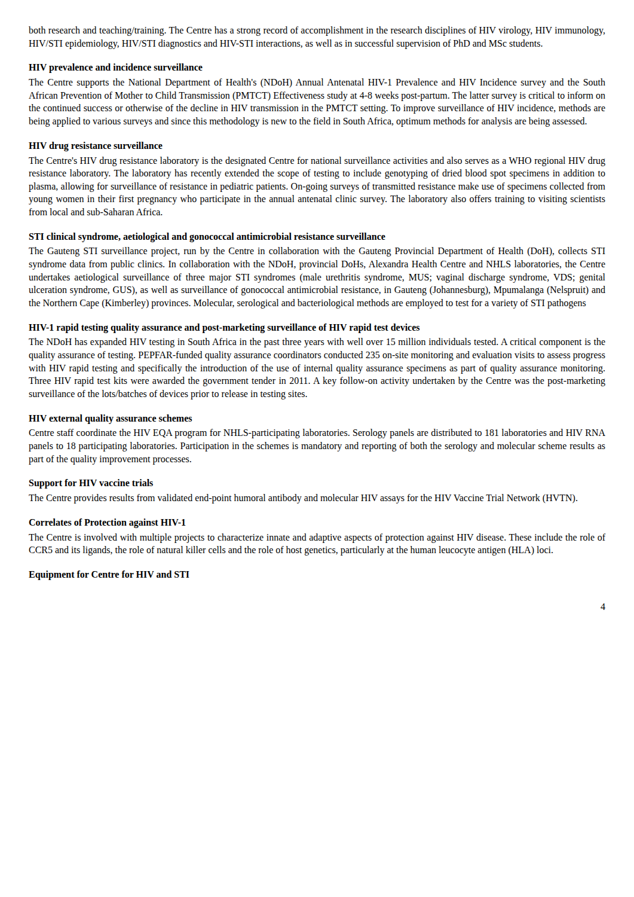both research and teaching/training. The Centre has a strong record of accomplishment in the research disciplines of HIV virology, HIV immunology, HIV/STI epidemiology, HIV/STI diagnostics and HIV-STI interactions, as well as in successful supervision of PhD and MSc students.
HIV prevalence and incidence surveillance
The Centre supports the National Department of Health's (NDoH) Annual Antenatal HIV-1 Prevalence and HIV Incidence survey and the South African Prevention of Mother to Child Transmission (PMTCT) Effectiveness study at 4-8 weeks post-partum. The latter survey is critical to inform on the continued success or otherwise of the decline in HIV transmission in the PMTCT setting. To improve surveillance of HIV incidence, methods are being applied to various surveys and since this methodology is new to the field in South Africa, optimum methods for analysis are being assessed.
HIV drug resistance surveillance
The Centre's HIV drug resistance laboratory is the designated Centre for national surveillance activities and also serves as a WHO regional HIV drug resistance laboratory. The laboratory has recently extended the scope of testing to include genotyping of dried blood spot specimens in addition to plasma, allowing for surveillance of resistance in pediatric patients. On-going surveys of transmitted resistance make use of specimens collected from young women in their first pregnancy who participate in the annual antenatal clinic survey. The laboratory also offers training to visiting scientists from local and sub-Saharan Africa.
STI clinical syndrome, aetiological and gonococcal antimicrobial resistance surveillance
The Gauteng STI surveillance project, run by the Centre in collaboration with the Gauteng Provincial Department of Health (DoH), collects STI syndrome data from public clinics. In collaboration with the NDoH, provincial DoHs, Alexandra Health Centre and NHLS laboratories, the Centre undertakes aetiological surveillance of three major STI syndromes (male urethritis syndrome, MUS; vaginal discharge syndrome, VDS; genital ulceration syndrome, GUS), as well as surveillance of gonococcal antimicrobial resistance, in Gauteng (Johannesburg), Mpumalanga (Nelspruit) and the Northern Cape (Kimberley) provinces. Molecular, serological and bacteriological methods are employed to test for a variety of STI pathogens
HIV-1 rapid testing quality assurance and post-marketing surveillance of HIV rapid test devices
The NDoH has expanded HIV testing in South Africa in the past three years with well over 15 million individuals tested. A critical component is the quality assurance of testing. PEPFAR-funded quality assurance coordinators conducted 235 on-site monitoring and evaluation visits to assess progress with HIV rapid testing and specifically the introduction of the use of internal quality assurance specimens as part of quality assurance monitoring. Three HIV rapid test kits were awarded the government tender in 2011. A key follow-on activity undertaken by the Centre was the post-marketing surveillance of the lots/batches of devices prior to release in testing sites.
HIV external quality assurance schemes
Centre staff coordinate the HIV EQA program for NHLS-participating laboratories. Serology panels are distributed to 181 laboratories and HIV RNA panels to 18 participating laboratories. Participation in the schemes is mandatory and reporting of both the serology and molecular scheme results as part of the quality improvement processes.
Support for HIV vaccine trials
The Centre provides results from validated end-point humoral antibody and molecular HIV assays for the HIV Vaccine Trial Network (HVTN).
Correlates of Protection against HIV-1
The Centre is involved with multiple projects to characterize innate and adaptive aspects of protection against HIV disease. These include the role of CCR5 and its ligands, the role of natural killer cells and the role of host genetics, particularly at the human leucocyte antigen (HLA) loci.
Equipment for Centre for HIV and STI
4